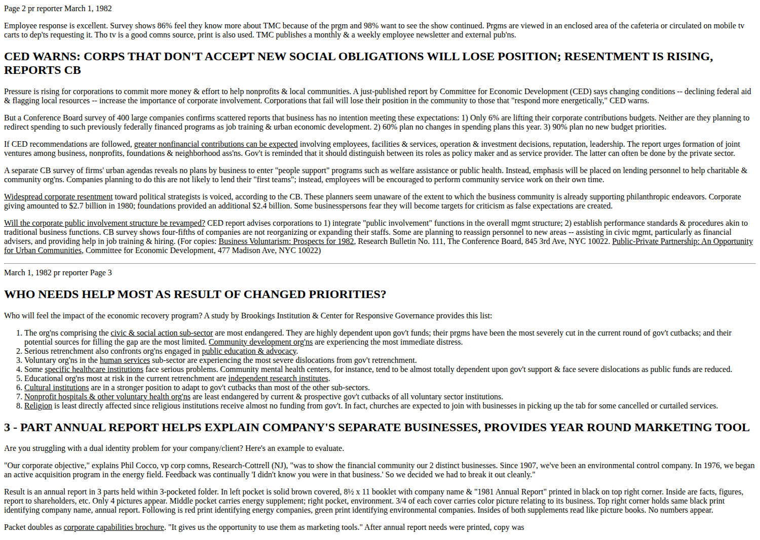Page 2 pr reporter March 1, 1982
Employee response is excellent. Survey shows 86% feel they know more about TMC because of the prgm and 98% want to see the show continued. Prgms are viewed in an enclosed area of the cafeteria or circulated on mobile tv carts to dep'ts requesting it. Tho tv is a good comns source, print is also used. TMC publishes a monthly & a weekly employee newsletter and external pub'ns.
CED WARNS: CORPS THAT DON'T ACCEPT NEW SOCIAL OBLIGATIONS WILL LOSE POSITION; RESENTMENT IS RISING, REPORTS CB
Pressure is rising for corporations to commit more money & effort to help nonprofits & local communities. A just-published report by Committee for Economic Development (CED) says changing conditions -- declining federal aid & flagging local resources -- increase the importance of corporate involvement. Corporations that fail will lose their position in the community to those that "respond more energetically," CED warns.
But a Conference Board survey of 400 large companies confirms scattered reports that business has no intention meeting these expectations: 1) Only 6% are lifting their corporate contributions budgets. Neither are they planning to redirect spending to such previously federally financed programs as job training & urban economic development. 2) 60% plan no changes in spending plans this year. 3) 90% plan no new budget priorities.
If CED recommendations are followed, greater nonfinancial contributions can be expected involving employees, facilities & services, operation & investment decisions, reputation, leadership. The report urges formation of joint ventures among business, nonprofits, foundations & neighborhood ass'ns. Gov't is reminded that it should distinguish between its roles as policy maker and as service provider. The latter can often be done by the private sector.
A separate CB survey of firms' urban agendas reveals no plans by business to enter "people support" programs such as welfare assistance or public health. Instead, emphasis will be placed on lending personnel to help charitable & community org'ns. Companies planning to do this are not likely to lend their "first teams"; instead, employees will be encouraged to perform community service work on their own time.
Widespread corporate resentment toward political strategists is voiced, according to the CB. These planners seem unaware of the extent to which the business community is already supporting philanthropic endeavors. Corporate giving amounted to $2.7 billion in 1980; foundations provided an additional $2.4 billion. Some businesspersons fear they will become targets for criticism as false expectations are created.
Will the corporate public involvement structure be revamped? CED report advises corporations to 1) integrate "public involvement" functions in the overall mgmt structure; 2) establish performance standards & procedures akin to traditional business functions. CB survey shows four-fifths of companies are not reorganizing or expanding their staffs. Some are planning to reassign personnel to new areas -- assisting in civic mgmt, particularly as financial advisers, and providing help in job training & hiring. (For copies: Business Voluntarism: Prospects for 1982, Research Bulletin No. 111, The Conference Board, 845 3rd Ave, NYC 10022. Public-Private Partnership: An Opportunity for Urban Communities, Committee for Economic Development, 477 Madison Ave, NYC 10022)
March 1, 1982 pr reporter Page 3
WHO NEEDS HELP MOST AS RESULT OF CHANGED PRIORITIES?
Who will feel the impact of the economic recovery program? A study by Brookings Institution & Center for Responsive Governance provides this list:
The org'ns comprising the civic & social action sub-sector are most endangered. They are highly dependent upon gov't funds; their prgms have been the most severely cut in the current round of gov't cutbacks; and their potential sources for filling the gap are the most limited. Community development org'ns are experiencing the most immediate distress.
Serious retrenchment also confronts org'ns engaged in public education & advocacy.
Voluntary org'ns in the human services sub-sector are experiencing the most severe dislocations from gov't retrenchment.
Some specific healthcare institutions face serious problems. Community mental health centers, for instance, tend to be almost totally dependent upon gov't support & face severe dislocations as public funds are reduced.
Educational org'ns most at risk in the current retrenchment are independent research institutes.
Cultural institutions are in a stronger position to adapt to gov't cutbacks than most of the other sub-sectors.
Nonprofit hospitals & other voluntary health org'ns are least endangered by current & prospective gov't cutbacks of all voluntary sector institutions.
Religion is least directly affected since religious institutions receive almost no funding from gov't. In fact, churches are expected to join with businesses in picking up the tab for some cancelled or curtailed services.
3 - PART ANNUAL REPORT HELPS EXPLAIN COMPANY'S SEPARATE BUSINESSES, PROVIDES YEAR ROUND MARKETING TOOL
Are you struggling with a dual identity problem for your company/client? Here's an example to evaluate.
"Our corporate objective," explains Phil Cocco, vp corp comns, Research-Cottrell (NJ), "was to show the financial community our 2 distinct businesses. Since 1907, we've been an environmental control company. In 1976, we began an active acquisition program in the energy field. Feedback was continually 'I didn't know you were in that business.' So we decided we had to break it out cleanly."
Result is an annual report in 3 parts held within 3-pocketed folder. In left pocket is solid brown covered, 8½ x 11 booklet with company name & "1981 Annual Report" printed in black on top right corner. Inside are facts, figures, report to shareholders, etc. Only 4 pictures appear. Middle pocket carries energy supplement; right pocket, environment. 3/4 of each cover carries color picture relating to its business. Top right corner holds same black print identifying company name, annual report. Following is red print identifying energy companies, green print identifying environmental companies. Insides of both supplements read like picture books. No numbers appear.
Packet doubles as corporate capabilities brochure. "It gives us the opportunity to use them as marketing tools." After annual report needs were printed, copy was